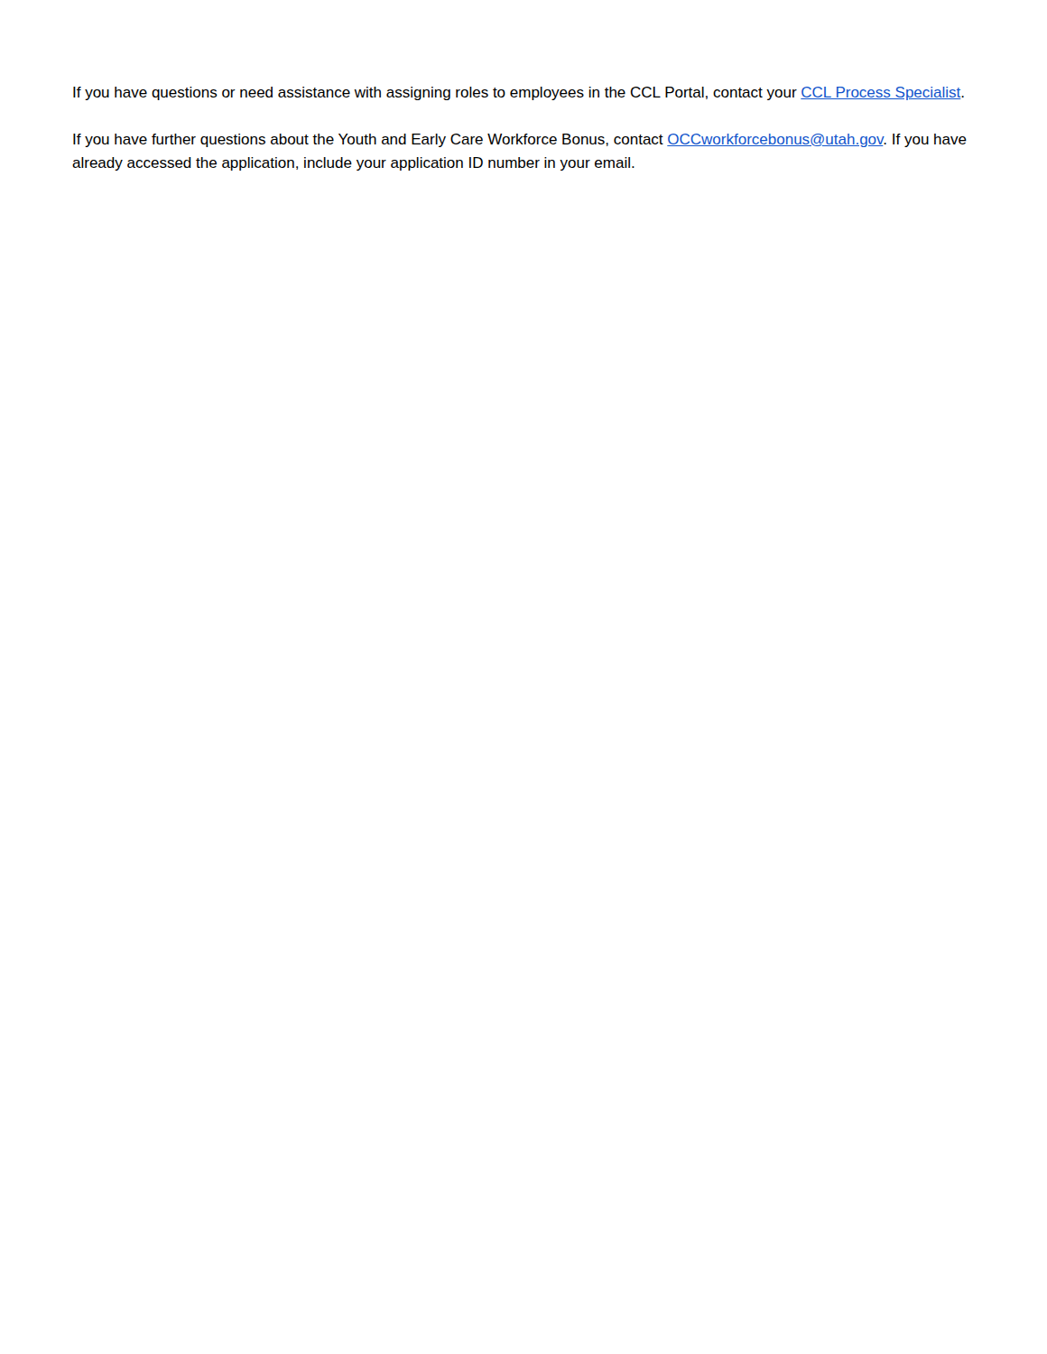If you have questions or need assistance with assigning roles to employees in the CCL Portal, contact your CCL Process Specialist.
If you have further questions about the Youth and Early Care Workforce Bonus, contact OCCworkforcebonus@utah.gov. If you have already accessed the application, include your application ID number in your email.